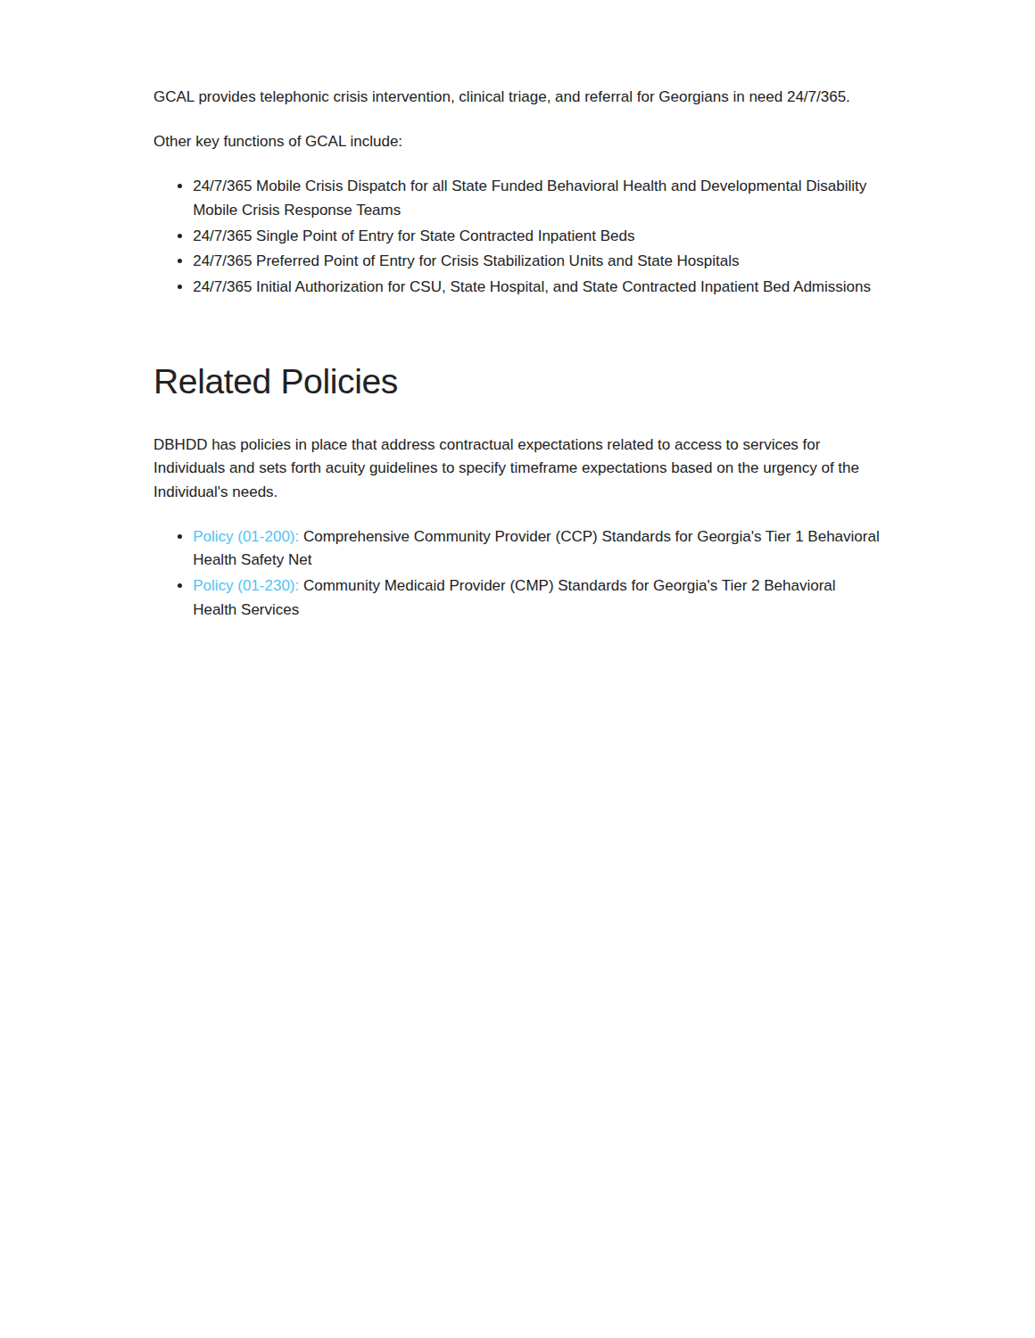GCAL provides telephonic crisis intervention, clinical triage, and referral for Georgians in need 24/7/365.
Other key functions of GCAL include:
24/7/365 Mobile Crisis Dispatch for all State Funded Behavioral Health and Developmental Disability Mobile Crisis Response Teams
24/7/365 Single Point of Entry for State Contracted Inpatient Beds
24/7/365 Preferred Point of Entry for Crisis Stabilization Units and State Hospitals
24/7/365 Initial Authorization for CSU, State Hospital, and State Contracted Inpatient Bed Admissions
Related Policies
DBHDD has policies in place that address contractual expectations related to access to services for Individuals and sets forth acuity guidelines to specify timeframe expectations based on the urgency of the Individual's needs.
Policy (01-200): Comprehensive Community Provider (CCP) Standards for Georgia's Tier 1 Behavioral Health Safety Net
Policy (01-230): Community Medicaid Provider (CMP) Standards for Georgia's Tier 2 Behavioral Health Services